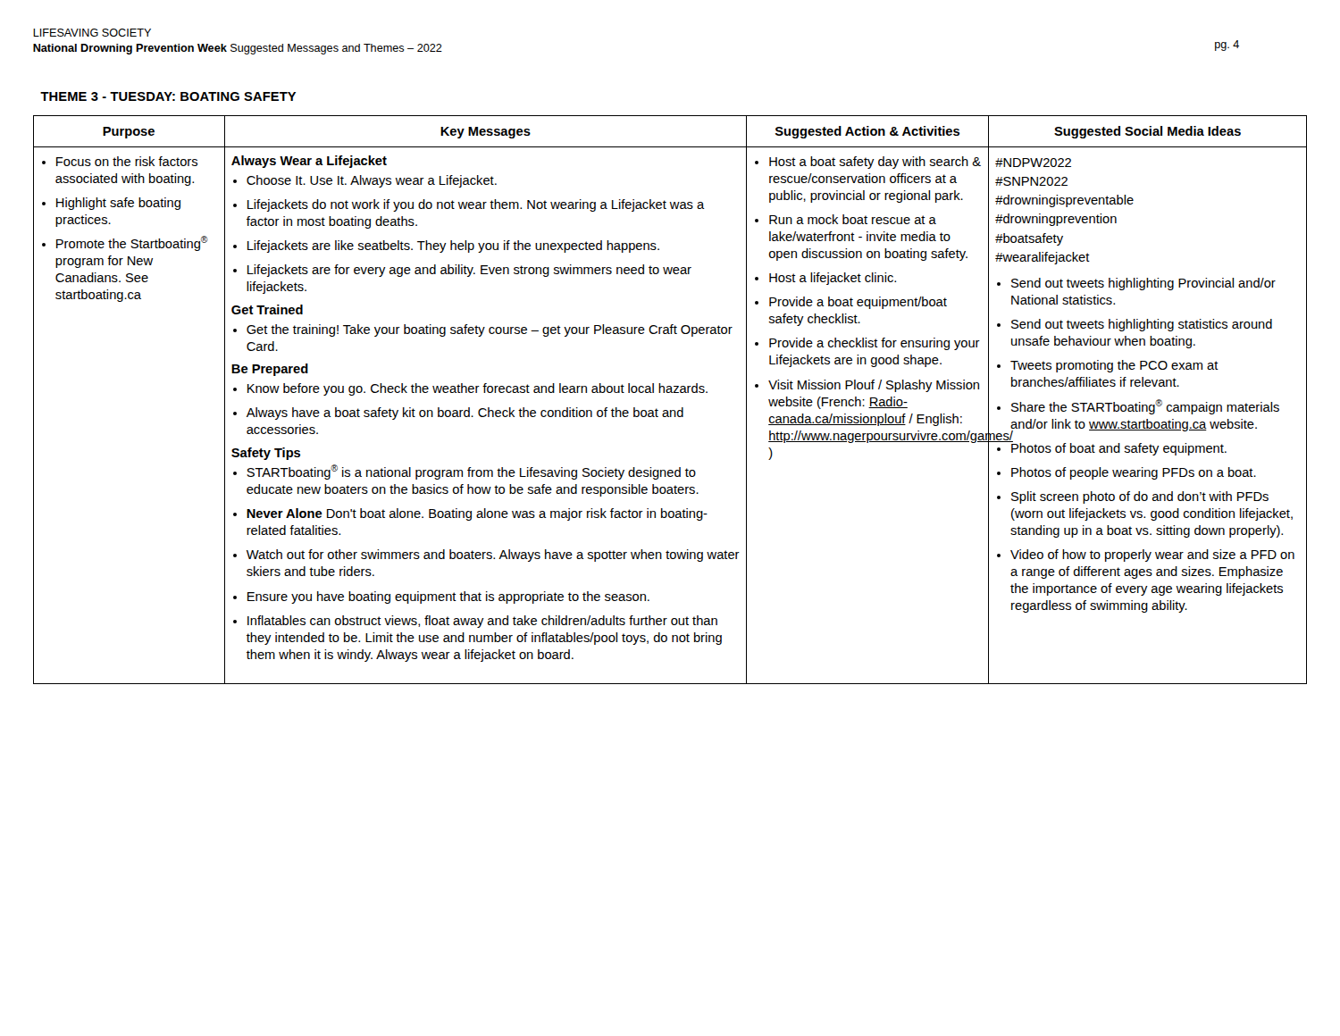LIFESAVING SOCIETY
National Drowning Prevention Week Suggested Messages and Themes – 2022
pg. 4
THEME 3 - TUESDAY: BOATING SAFETY
| Purpose | Key Messages | Suggested Action & Activities | Suggested Social Media Ideas |
| --- | --- | --- | --- |
| Focus on the risk factors associated with boating. Highlight safe boating practices. Promote the Startboating ® program for New Canadians. See startboating.ca | Always Wear a Lifejacket Choose It. Use It. Always wear a Lifejacket. Lifejackets do not work if you do not wear them. Not wearing a Lifejacket was a factor in most boating deaths. Lifejackets are like seatbelts. They help you if the unexpected happens. Lifejackets are for every age and ability. Even strong swimmers need to wear lifejackets. Get Trained Get the training! Take your boating safety course – get your Pleasure Craft Operator Card. Be Prepared Know before you go. Check the weather forecast and learn about local hazards. Always have a boat safety kit on board. Check the condition of the boat and accessories. Safety Tips STARTboating ® is a national program from the Lifesaving Society designed to educate new boaters on the basics of how to be safe and responsible boaters. Never Alone Don't boat alone. Boating alone was a major risk factor in boating-related fatalities. Watch out for other swimmers and boaters. Always have a spotter when towing water skiers and tube riders. Ensure you have boating equipment that is appropriate to the season. Inflatables can obstruct views, float away and take children/adults further out than they intended to be. Limit the use and number of inflatables/pool toys, do not bring them when it is windy. Always wear a lifejacket on board. | Host a boat safety day with search & rescue/conservation officers at a public, provincial or regional park. Run a mock boat rescue at a lake/waterfront - invite media to open discussion on boating safety. Host a lifejacket clinic. Provide a boat equipment/boat safety checklist. Provide a checklist for ensuring your Lifejackets are in good shape. Visit Mission Plouf / Splashy Mission website (French: Radio-canada.ca/missionplouf / English: http://www.nagerpoursurvivre.com/games/ ) | #NDPW2022 #SNPN2022 #drowningispreventable #drowningprevention #boatsafety #wearalifejacket Send out tweets highlighting Provincial and/or National statistics. Send out tweets highlighting statistics around unsafe behaviour when boating. Tweets promoting the PCO exam at branches/affiliates if relevant. Share the STARTboating ® campaign materials and/or link to www.startboating.ca website. Photos of boat and safety equipment. Photos of people wearing PFDs on a boat. Split screen photo of do and don’t with PFDs (worn out lifejackets vs. good condition lifejacket, standing up in a boat vs. sitting down properly). Video of how to properly wear and size a PFD on a range of different ages and sizes. Emphasize the importance of every age wearing lifejackets regardless of swimming ability. |